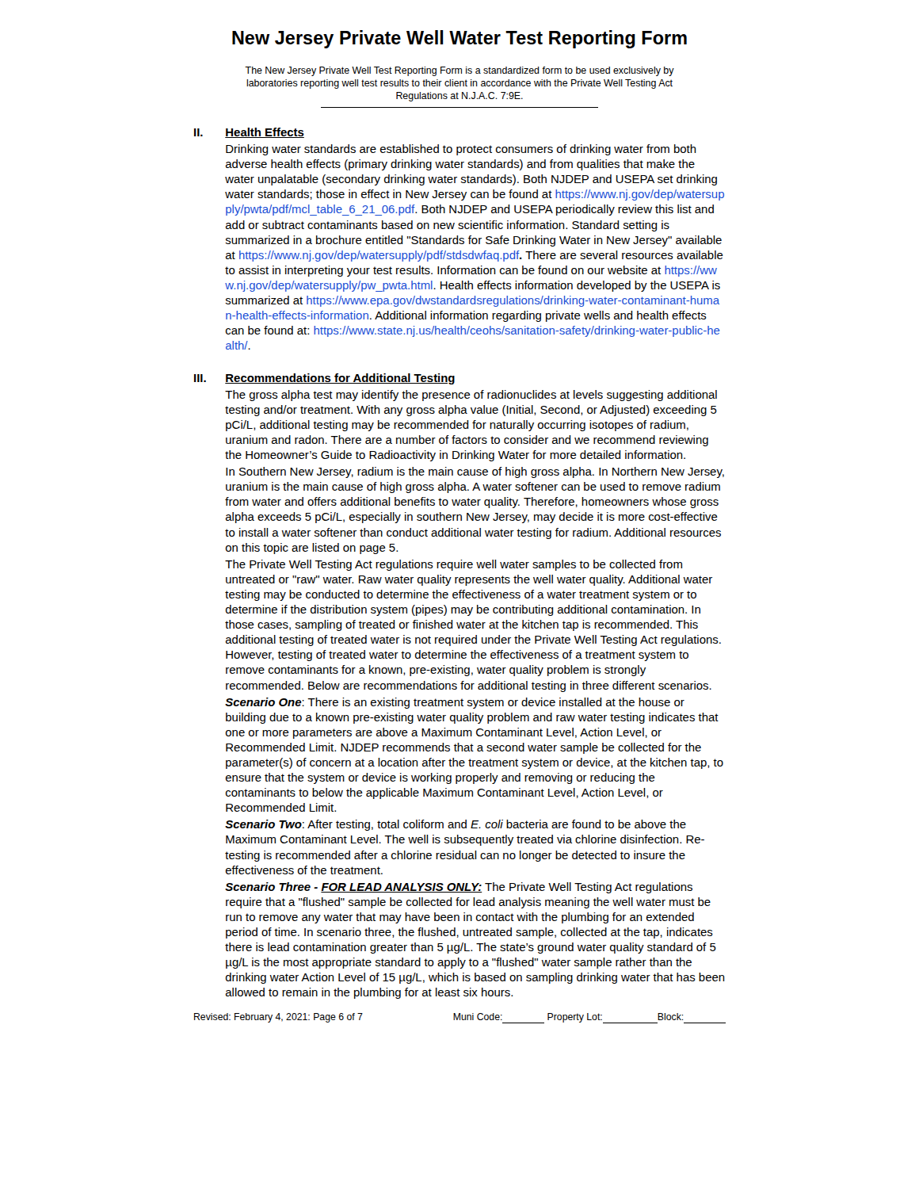New Jersey Private Well Water Test Reporting Form
The New Jersey Private Well Test Reporting Form is a standardized form to be used exclusively by laboratories reporting well test results to their client in accordance with the Private Well Testing Act Regulations at N.J.A.C. 7:9E.
II.
Health Effects
Drinking water standards are established to protect consumers of drinking water from both adverse health effects (primary drinking water standards) and from qualities that make the water unpalatable (secondary drinking water standards). Both NJDEP and USEPA set drinking water standards; those in effect in New Jersey can be found at https://www.nj.gov/dep/watersupply/pwta/pdf/mcl_table_6_21_06.pdf. Both NJDEP and USEPA periodically review this list and add or subtract contaminants based on new scientific information. Standard setting is summarized in a brochure entitled "Standards for Safe Drinking Water in New Jersey" available at https://www.nj.gov/dep/watersupply/pdf/stdsdwfaq.pdf. There are several resources available to assist in interpreting your test results. Information can be found on our website at https://www.nj.gov/dep/watersupply/pw_pwta.html. Health effects information developed by the USEPA is summarized at https://www.epa.gov/dwstandardsregulations/drinking-water-contaminant-human-health-effects-information. Additional information regarding private wells and health effects can be found at: https://www.state.nj.us/health/ceohs/sanitation-safety/drinking-water-public-health/.
III.
Recommendations for Additional Testing
The gross alpha test may identify the presence of radionuclides at levels suggesting additional testing and/or treatment. With any gross alpha value (Initial, Second, or Adjusted) exceeding 5 pCi/L, additional testing may be recommended for naturally occurring isotopes of radium, uranium and radon. There are a number of factors to consider and we recommend reviewing the Homeowner’s Guide to Radioactivity in Drinking Water for more detailed information.
In Southern New Jersey, radium is the main cause of high gross alpha. In Northern New Jersey, uranium is the main cause of high gross alpha. A water softener can be used to remove radium from water and offers additional benefits to water quality. Therefore, homeowners whose gross alpha exceeds 5 pCi/L, especially in southern New Jersey, may decide it is more cost-effective to install a water softener than conduct additional water testing for radium. Additional resources on this topic are listed on page 5.
The Private Well Testing Act regulations require well water samples to be collected from untreated or "raw" water. Raw water quality represents the well water quality. Additional water testing may be conducted to determine the effectiveness of a water treatment system or to determine if the distribution system (pipes) may be contributing additional contamination. In those cases, sampling of treated or finished water at the kitchen tap is recommended. This additional testing of treated water is not required under the Private Well Testing Act regulations. However, testing of treated water to determine the effectiveness of a treatment system to remove contaminants for a known, pre-existing, water quality problem is strongly recommended. Below are recommendations for additional testing in three different scenarios.
Scenario One: There is an existing treatment system or device installed at the house or building due to a known pre-existing water quality problem and raw water testing indicates that one or more parameters are above a Maximum Contaminant Level, Action Level, or Recommended Limit. NJDEP recommends that a second water sample be collected for the parameter(s) of concern at a location after the treatment system or device, at the kitchen tap, to ensure that the system or device is working properly and removing or reducing the contaminants to below the applicable Maximum Contaminant Level, Action Level, or Recommended Limit.
Scenario Two: After testing, total coliform and E. coli bacteria are found to be above the Maximum Contaminant Level. The well is subsequently treated via chlorine disinfection. Re-testing is recommended after a chlorine residual can no longer be detected to insure the effectiveness of the treatment.
Scenario Three - FOR LEAD ANALYSIS ONLY: The Private Well Testing Act regulations require that a "flushed" sample be collected for lead analysis meaning the well water must be run to remove any water that may have been in contact with the plumbing for an extended period of time. In scenario three, the flushed, untreated sample, collected at the tap, indicates there is lead contamination greater than 5 µg/L. The state’s ground water quality standard of 5 µg/L is the most appropriate standard to apply to a "flushed" water sample rather than the drinking water Action Level of 15 µg/L, which is based on sampling drinking water that has been allowed to remain in the plumbing for at least six hours.
Revised: February 4, 2021: Page 6 of 7
Muni Code: Property Lot: Block: